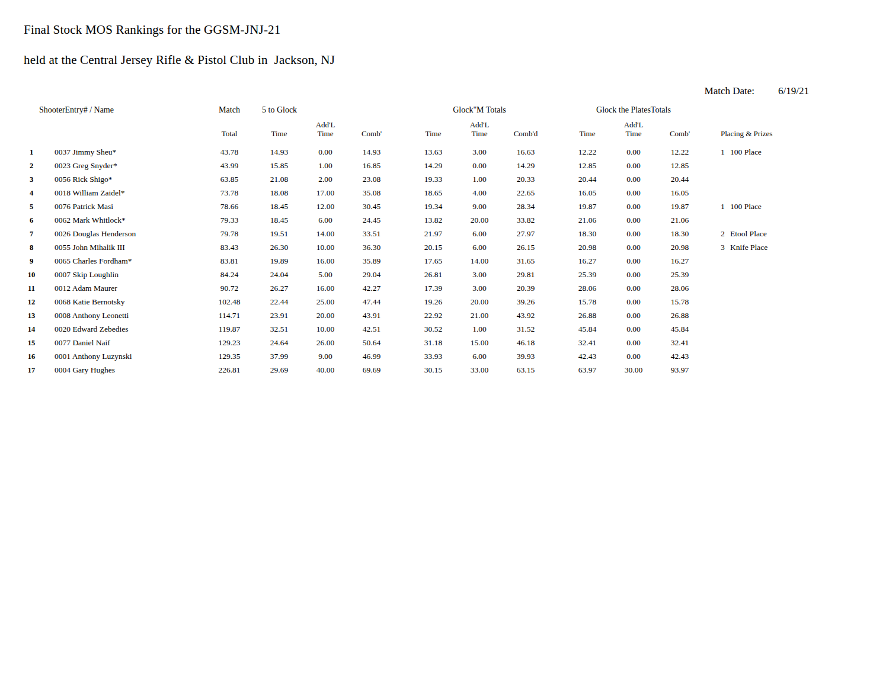Final Stock MOS Rankings for the GGSM-JNJ-21
held at the Central Jersey Rifle & Pistol Club in Jackson, NJ
Match Date: 6/19/21
| | ShooterEntry# / Name | Match | 5 to Glock | | Glock"M Totals | | Glock the PlatesTotals | |
| --- | --- | --- | --- | --- | --- | --- | --- | --- |
| | | Total | Time | Add'L Time | Comb' | | Time | Add'L Time | Comb'd | | Time | Add'L Time | Comb' | Placing & Prizes |
| 1 | 0037 Jimmy Sheu* | 43.78 | 14.93 | 0.00 | 14.93 | | 13.63 | 3.00 | 16.63 | | 12.22 | 0.00 | 12.22 | 1 100 Place |
| 2 | 0023 Greg Snyder* | 43.99 | 15.85 | 1.00 | 16.85 | | 14.29 | 0.00 | 14.29 | | 12.85 | 0.00 | 12.85 | |
| 3 | 0056 Rick Shigo* | 63.85 | 21.08 | 2.00 | 23.08 | | 19.33 | 1.00 | 20.33 | | 20.44 | 0.00 | 20.44 | |
| 4 | 0018 William Zaidel* | 73.78 | 18.08 | 17.00 | 35.08 | | 18.65 | 4.00 | 22.65 | | 16.05 | 0.00 | 16.05 | |
| 5 | 0076 Patrick Masi | 78.66 | 18.45 | 12.00 | 30.45 | | 19.34 | 9.00 | 28.34 | | 19.87 | 0.00 | 19.87 | 1 100 Place |
| 6 | 0062 Mark Whitlock* | 79.33 | 18.45 | 6.00 | 24.45 | | 13.82 | 20.00 | 33.82 | | 21.06 | 0.00 | 21.06 | |
| 7 | 0026 Douglas Henderson | 79.78 | 19.51 | 14.00 | 33.51 | | 21.97 | 6.00 | 27.97 | | 18.30 | 0.00 | 18.30 | 2 Etool Place |
| 8 | 0055 John Mihalik III | 83.43 | 26.30 | 10.00 | 36.30 | | 20.15 | 6.00 | 26.15 | | 20.98 | 0.00 | 20.98 | 3 Knife Place |
| 9 | 0065 Charles Fordham* | 83.81 | 19.89 | 16.00 | 35.89 | | 17.65 | 14.00 | 31.65 | | 16.27 | 0.00 | 16.27 | |
| 10 | 0007 Skip Loughlin | 84.24 | 24.04 | 5.00 | 29.04 | | 26.81 | 3.00 | 29.81 | | 25.39 | 0.00 | 25.39 | |
| 11 | 0012 Adam Maurer | 90.72 | 26.27 | 16.00 | 42.27 | | 17.39 | 3.00 | 20.39 | | 28.06 | 0.00 | 28.06 | |
| 12 | 0068 Katie Bernotsky | 102.48 | 22.44 | 25.00 | 47.44 | | 19.26 | 20.00 | 39.26 | | 15.78 | 0.00 | 15.78 | |
| 13 | 0008 Anthony Leonetti | 114.71 | 23.91 | 20.00 | 43.91 | | 22.92 | 21.00 | 43.92 | | 26.88 | 0.00 | 26.88 | |
| 14 | 0020 Edward Zebedies | 119.87 | 32.51 | 10.00 | 42.51 | | 30.52 | 1.00 | 31.52 | | 45.84 | 0.00 | 45.84 | |
| 15 | 0077 Daniel Naif | 129.23 | 24.64 | 26.00 | 50.64 | | 31.18 | 15.00 | 46.18 | | 32.41 | 0.00 | 32.41 | |
| 16 | 0001 Anthony Luzynski | 129.35 | 37.99 | 9.00 | 46.99 | | 33.93 | 6.00 | 39.93 | | 42.43 | 0.00 | 42.43 | |
| 17 | 0004 Gary Hughes | 226.81 | 29.69 | 40.00 | 69.69 | | 30.15 | 33.00 | 63.15 | | 63.97 | 30.00 | 93.97 | |